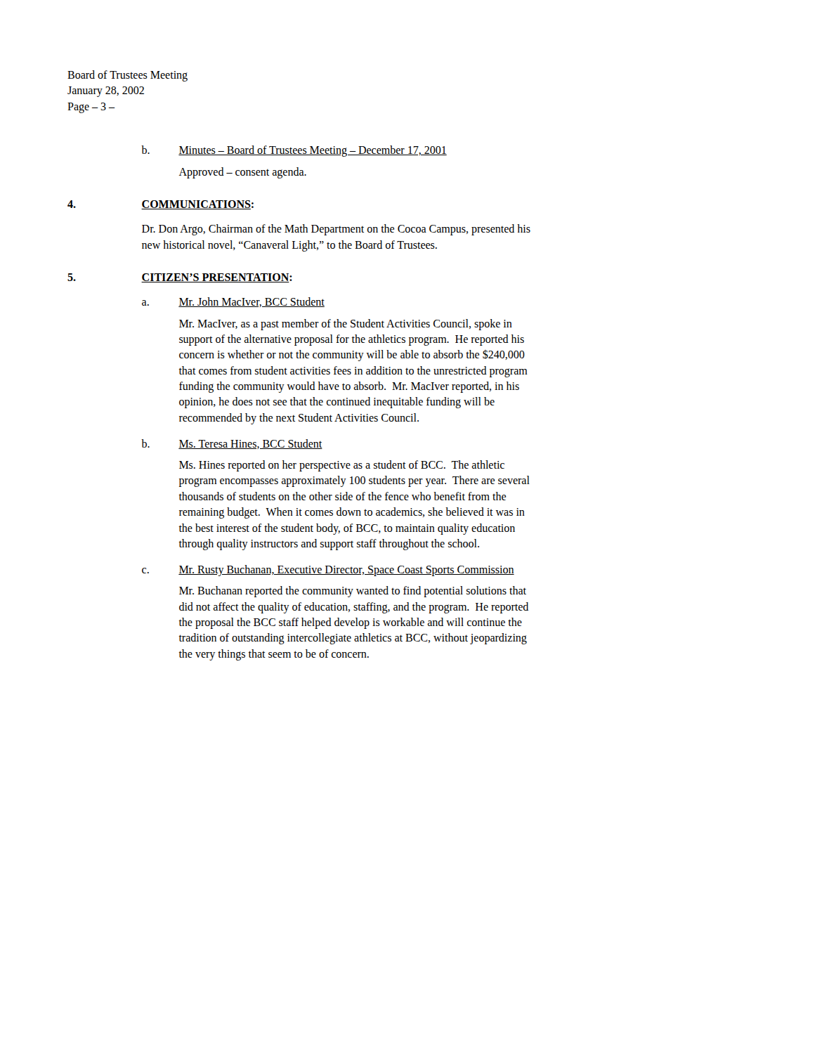Board of Trustees Meeting
January 28, 2002
Page – 3 –
b.
Minutes – Board of Trustees Meeting – December 17, 2001
Approved – consent agenda.
4.
COMMUNICATIONS:
Dr. Don Argo, Chairman of the Math Department on the Cocoa Campus, presented his new historical novel, “Canaveral Light,” to the Board of Trustees.
5.
CITIZEN’S PRESENTATION:
a.
Mr. John MacIver, BCC Student
Mr. MacIver, as a past member of the Student Activities Council, spoke in support of the alternative proposal for the athletics program. He reported his concern is whether or not the community will be able to absorb the $240,000 that comes from student activities fees in addition to the unrestricted program funding the community would have to absorb. Mr. MacIver reported, in his opinion, he does not see that the continued inequitable funding will be recommended by the next Student Activities Council.
b.
Ms. Teresa Hines, BCC Student
Ms. Hines reported on her perspective as a student of BCC. The athletic program encompasses approximately 100 students per year. There are several thousands of students on the other side of the fence who benefit from the remaining budget. When it comes down to academics, she believed it was in the best interest of the student body, of BCC, to maintain quality education through quality instructors and support staff throughout the school.
c.
Mr. Rusty Buchanan, Executive Director, Space Coast Sports Commission
Mr. Buchanan reported the community wanted to find potential solutions that did not affect the quality of education, staffing, and the program. He reported the proposal the BCC staff helped develop is workable and will continue the tradition of outstanding intercollegiate athletics at BCC, without jeopardizing the very things that seem to be of concern.